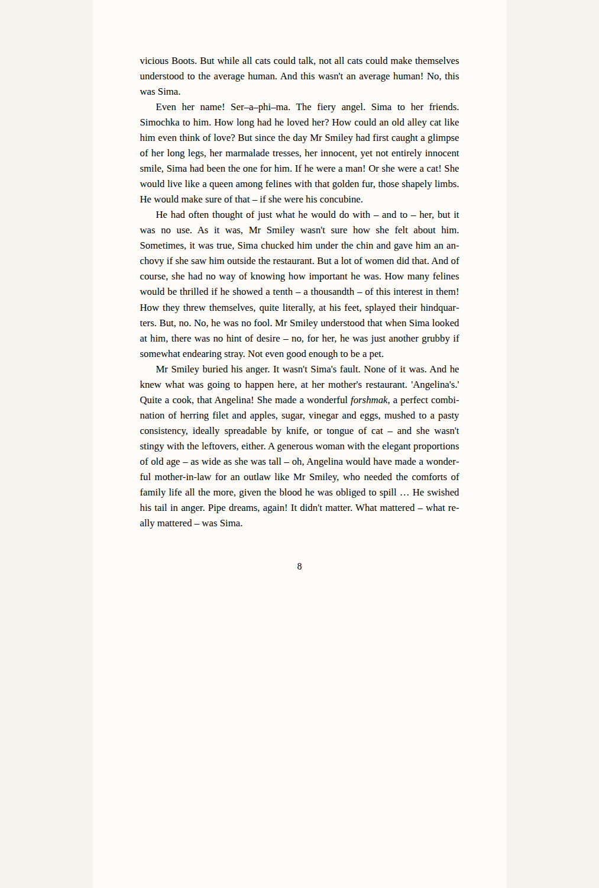vicious Boots. But while all cats could talk, not all cats could make themselves understood to the average human. And this wasn't an average human! No, this was Sima.
Even her name! Ser–a–phi–ma. The fiery angel. Sima to her friends. Simochka to him. How long had he loved her? How could an old alley cat like him even think of love? But since the day Mr Smiley had first caught a glimpse of her long legs, her marmalade tresses, her innocent, yet not entirely innocent smile, Sima had been the one for him. If he were a man! Or she were a cat! She would live like a queen among felines with that golden fur, those shapely limbs. He would make sure of that – if she were his concubine.
He had often thought of just what he would do with – and to – her, but it was no use. As it was, Mr Smiley wasn't sure how she felt about him. Sometimes, it was true, Sima chucked him under the chin and gave him an anchovy if she saw him outside the restaurant. But a lot of women did that. And of course, she had no way of knowing how important he was. How many felines would be thrilled if he showed a tenth – a thousandth – of this interest in them! How they threw themselves, quite literally, at his feet, splayed their hindquarters. But, no. No, he was no fool. Mr Smiley understood that when Sima looked at him, there was no hint of desire – no, for her, he was just another grubby if somewhat endearing stray. Not even good enough to be a pet.
Mr Smiley buried his anger. It wasn't Sima's fault. None of it was. And he knew what was going to happen here, at her mother's restaurant. 'Angelina's.' Quite a cook, that Angelina! She made a wonderful forshmak, a perfect combination of herring filet and apples, sugar, vinegar and eggs, mushed to a pasty consistency, ideally spreadable by knife, or tongue of cat – and she wasn't stingy with the leftovers, either. A generous woman with the elegant proportions of old age – as wide as she was tall – oh, Angelina would have made a wonderful mother-in-law for an outlaw like Mr Smiley, who needed the comforts of family life all the more, given the blood he was obliged to spill … He swished his tail in anger. Pipe dreams, again! It didn't matter. What mattered – what really mattered – was Sima.
8